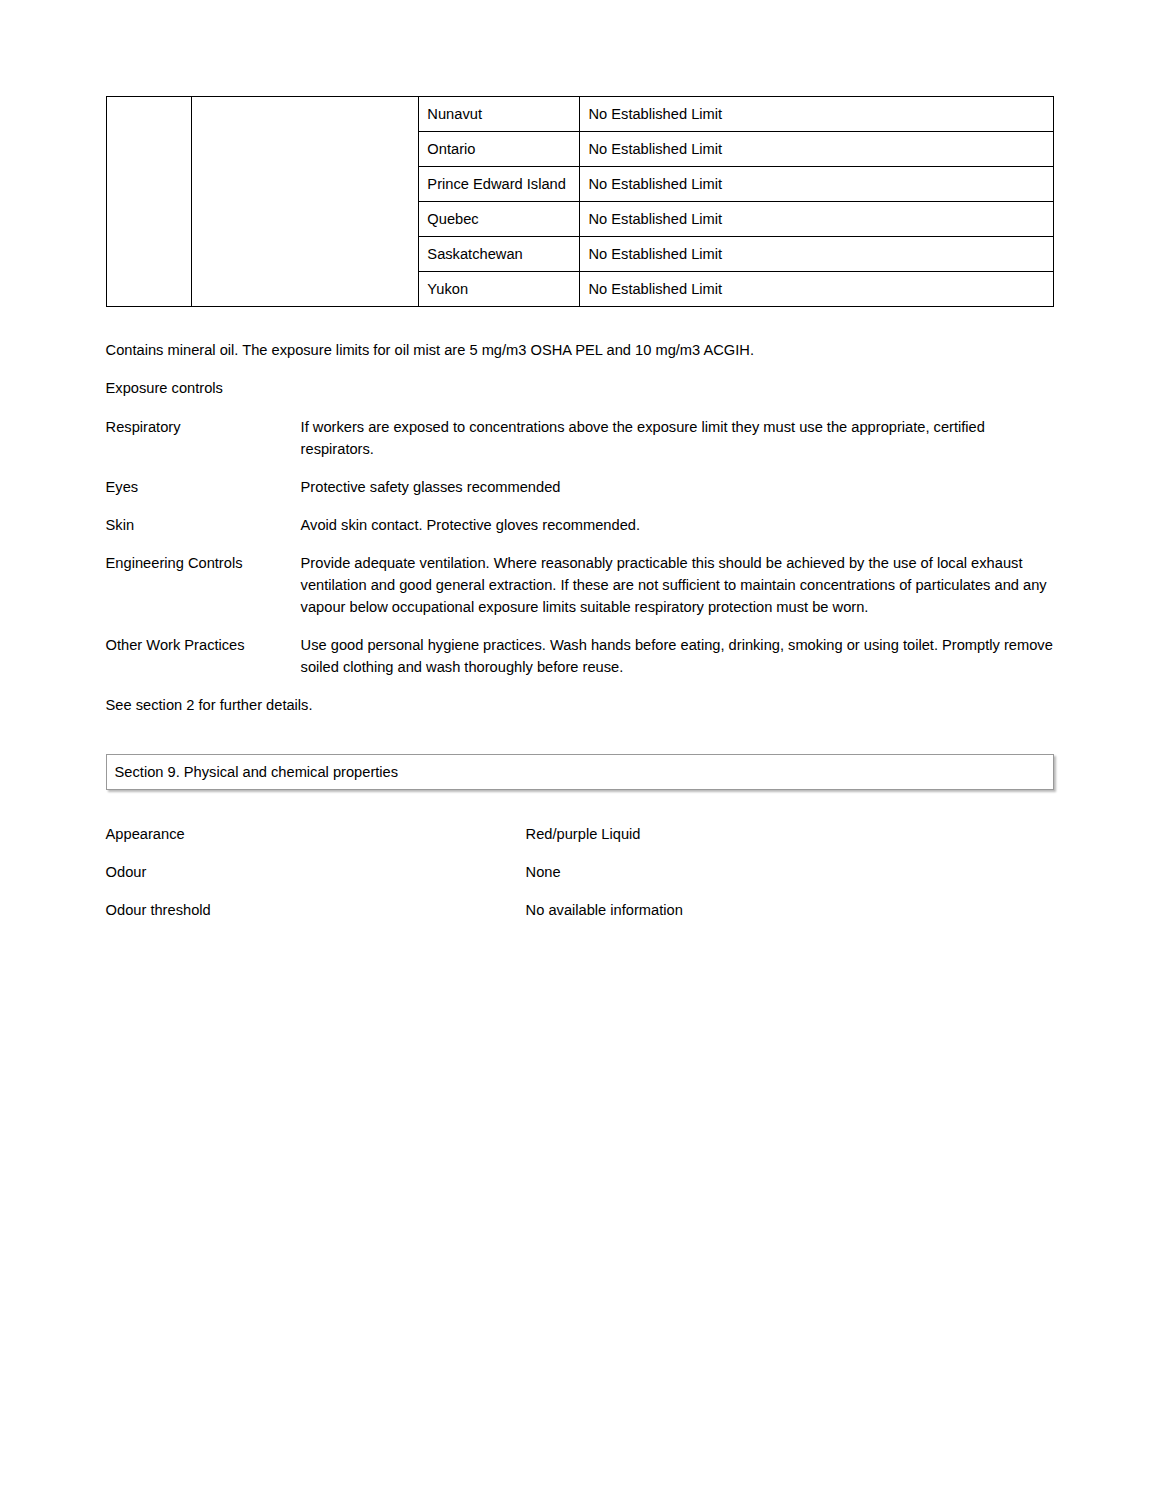| | | Nunavut | No Established Limit |
| Ontario | No Established Limit |
| Prince Edward Island | No Established Limit |
| Quebec | No Established Limit |
| Saskatchewan | No Established Limit |
| Yukon | No Established Limit |
Contains mineral oil. The exposure limits for oil mist are 5 mg/m3 OSHA PEL and 10 mg/m3 ACGIH.
Exposure controls
Respiratory
If workers are exposed to concentrations above the exposure limit they must use the appropriate, certified respirators.
Eyes
Protective safety glasses recommended
Skin
Avoid skin contact. Protective gloves recommended.
Engineering Controls
Provide adequate ventilation. Where reasonably practicable this should be achieved by the use of local exhaust ventilation and good general extraction. If these are not sufficient to maintain concentrations of particulates and any vapour below occupational exposure limits suitable respiratory protection must be worn.
Other Work Practices
Use good personal hygiene practices. Wash hands before eating, drinking, smoking or using toilet. Promptly remove soiled clothing and wash thoroughly before reuse.
See section 2 for further details.
Section 9. Physical and chemical properties
Appearance
Red/purple Liquid
Odour
None
Odour threshold
No available information